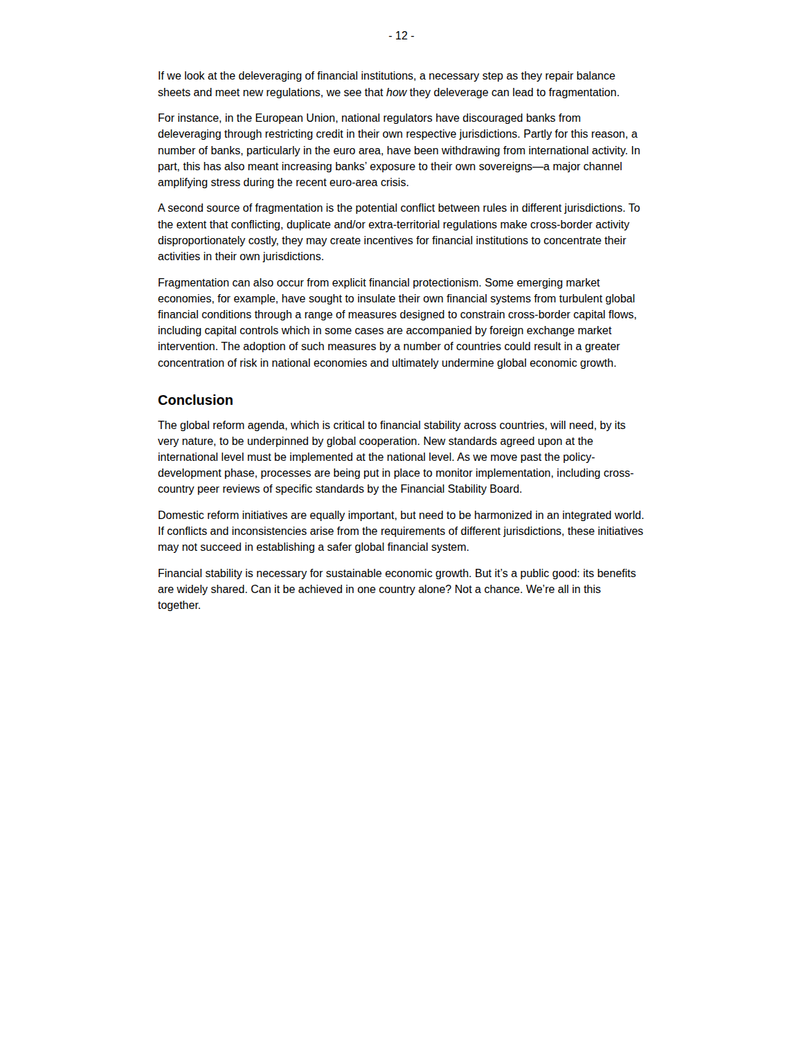- 12 -
If we look at the deleveraging of financial institutions, a necessary step as they repair balance sheets and meet new regulations, we see that how they deleverage can lead to fragmentation.
For instance, in the European Union, national regulators have discouraged banks from deleveraging through restricting credit in their own respective jurisdictions. Partly for this reason, a number of banks, particularly in the euro area, have been withdrawing from international activity. In part, this has also meant increasing banks’ exposure to their own sovereigns—a major channel amplifying stress during the recent euro-area crisis.
A second source of fragmentation is the potential conflict between rules in different jurisdictions. To the extent that conflicting, duplicate and/or extra-territorial regulations make cross-border activity disproportionately costly, they may create incentives for financial institutions to concentrate their activities in their own jurisdictions.
Fragmentation can also occur from explicit financial protectionism. Some emerging market economies, for example, have sought to insulate their own financial systems from turbulent global financial conditions through a range of measures designed to constrain cross-border capital flows, including capital controls which in some cases are accompanied by foreign exchange market intervention. The adoption of such measures by a number of countries could result in a greater concentration of risk in national economies and ultimately undermine global economic growth.
Conclusion
The global reform agenda, which is critical to financial stability across countries, will need, by its very nature, to be underpinned by global cooperation. New standards agreed upon at the international level must be implemented at the national level. As we move past the policy-development phase, processes are being put in place to monitor implementation, including cross-country peer reviews of specific standards by the Financial Stability Board.
Domestic reform initiatives are equally important, but need to be harmonized in an integrated world. If conflicts and inconsistencies arise from the requirements of different jurisdictions, these initiatives may not succeed in establishing a safer global financial system.
Financial stability is necessary for sustainable economic growth. But it’s a public good: its benefits are widely shared. Can it be achieved in one country alone? Not a chance. We’re all in this together.